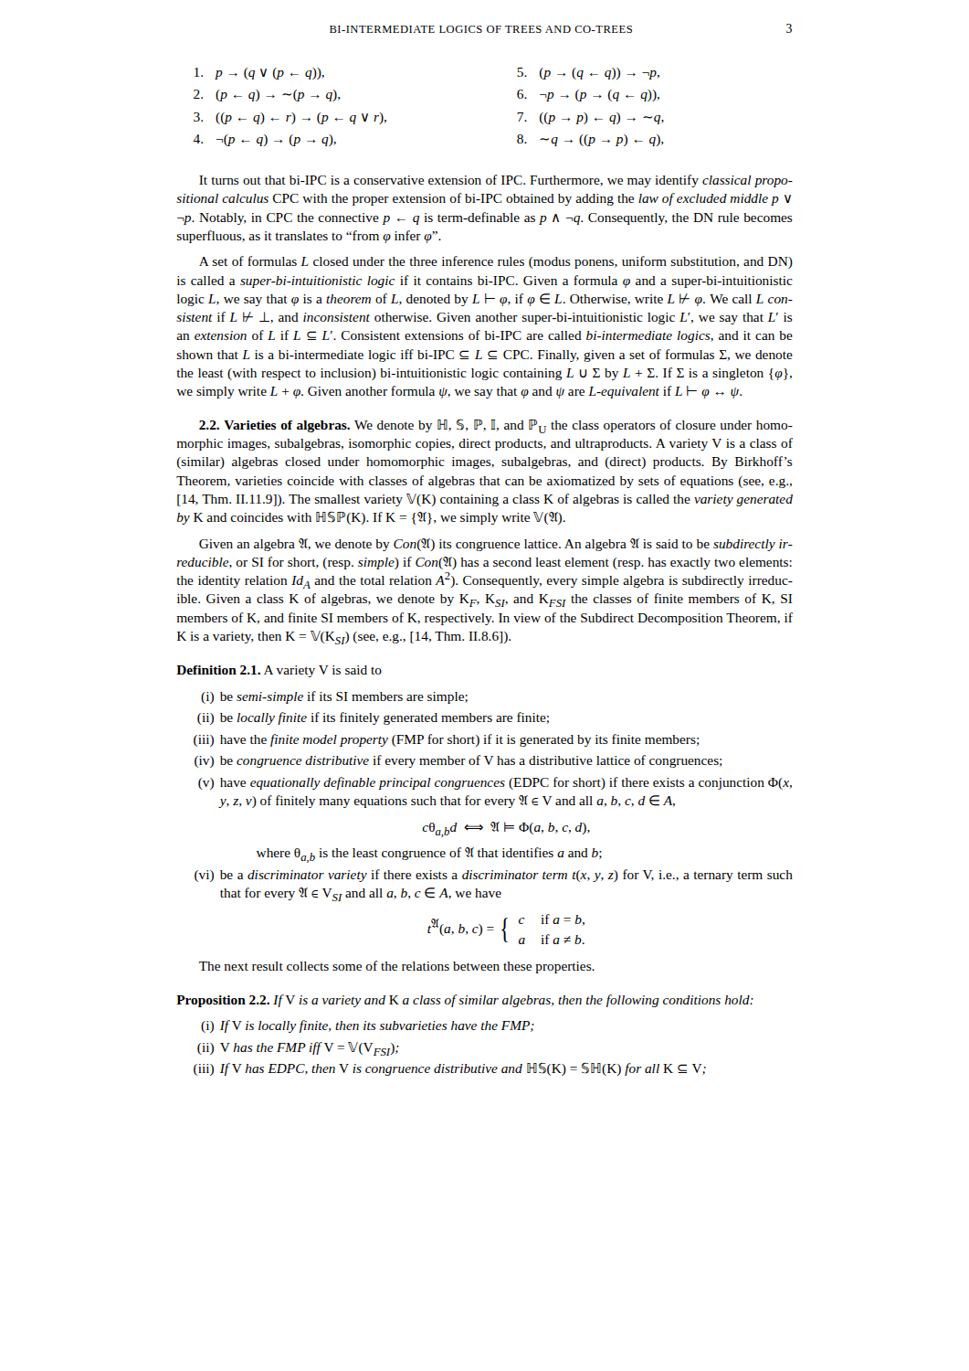BI-INTERMEDIATE LOGICS OF TREES AND CO-TREES 3
1. p → (q ∨ (p ← q)),
5.(p → (q ← q)) → ¬p,
2.(p ← q) → ∼(p → q),
6.¬p → (p → (q ← q)),
3.((p ← q) ← r) → (p ← q ∨ r),
7.((p → p) ← q) → ∼q,
4.¬(p ← q) → (p → q),
8.∼q → ((p → p) ← q),
It turns out that bi-IPC is a conservative extension of IPC. Furthermore, we may identify classical propositional calculus CPC with the proper extension of bi-IPC obtained by adding the law of excluded middle p ∨ ¬p. Notably, in CPC the connective p ← q is term-definable as p ∧ ¬q. Consequently, the DN rule becomes superfluous, as it translates to “from φ infer φ”.
A set of formulas L closed under the three inference rules (modus ponens, uniform substitution, and DN) is called a super-bi-intuitionistic logic if it contains bi-IPC. Given a formula φ and a super-bi-intuitionistic logic L, we say that φ is a theorem of L, denoted by L ⊢ φ, if φ ∈ L. Otherwise, write L ⊬ φ. We call L consistent if L ⊬ ⊥, and inconsistent otherwise. Given another super-bi-intuitionistic logic L′, we say that L′ is an extension of L if L ⊆ L′. Consistent extensions of bi-IPC are called bi-intermediate logics, and it can be shown that L is a bi-intermediate logic iff bi-IPC ⊆ L ⊆ CPC. Finally, given a set of formulas Σ, we denote the least (with respect to inclusion) bi-intuitionistic logic containing L ∪ Σ by L + Σ. If Σ is a singleton {φ}, we simply write L + φ. Given another formula ψ, we say that φ and ψ are L-equivalent if L ⊢ φ ↔ ψ.
2.2. Varieties of algebras. We denote by ℍ, 𝕊, ℙ, 𝕀, and ℙU the class operators of closure under homomorphic images, subalgebras, isomorphic copies, direct products, and ultraproducts. A variety V is a class of (similar) algebras closed under homomorphic images, subalgebras, and (direct) products. By Birkhoff’s Theorem, varieties coincide with classes of algebras that can be axiomatized by sets of equations (see, e.g., [14, Thm. II.11.9]). The smallest variety 𝕍(K) containing a class K of algebras is called the variety generated by K and coincides with ℍ𝕊ℙ(K). If K = {𝔄}, we simply write 𝕍(𝔄).
Given an algebra 𝔄, we denote by Con(𝔄) its congruence lattice. An algebra 𝔄 is said to be subdirectly irreducible, or SI for short, (resp. simple) if Con(𝔄) has a second least element (resp. has exactly two elements: the identity relation IdA and the total relation A2). Consequently, every simple algebra is subdirectly irreducible. Given a class K of algebras, we denote by KF, KSI, and KFSI the classes of finite members of K, SI members of K, and finite SI members of K, respectively. In view of the Subdirect Decomposition Theorem, if K is a variety, then K = 𝕍(KSI) (see, e.g., [14, Thm. II.8.6]).
Definition 2.1. A variety V is said to
be semi-simple if its SI members are simple;
be locally finite if its finitely generated members are finite;
have the finite model property (FMP for short) if it is generated by its finite members;
be congruence distributive if every member of V has a distributive lattice of congruences;
have equationally definable principal congruences (EDPC for short) if there exists a conjunction Φ(x, y, z, v) of finitely many equations such that for every 𝔄 ∈ V and all a, b, c, d ∈ A,
cθa,bd ⟺ 𝔄 ⊨ Φ(a, b, c, d),
where θa,b is the least congruence of 𝔄 that identifies a and b;
be a discriminator variety if there exists a discriminator term t(x, y, z) for V, i.e., a ternary term such that for every 𝔄 ∈ VSI and all a, b, c ∈ A, we have
t𝔄(a, b, c) = { cif a = b, aif a ≠ b.
The next result collects some of the relations between these properties.
Proposition 2.2. If V is a variety and K a class of similar algebras, then the following conditions hold:
If V is locally finite, then its subvarieties have the FMP;
V has the FMP iff V = 𝕍(VFSI);
If V has EDPC, then V is congruence distributive and ℍ𝕊(K) = 𝕊ℍ(K) for all K ⊆ V;